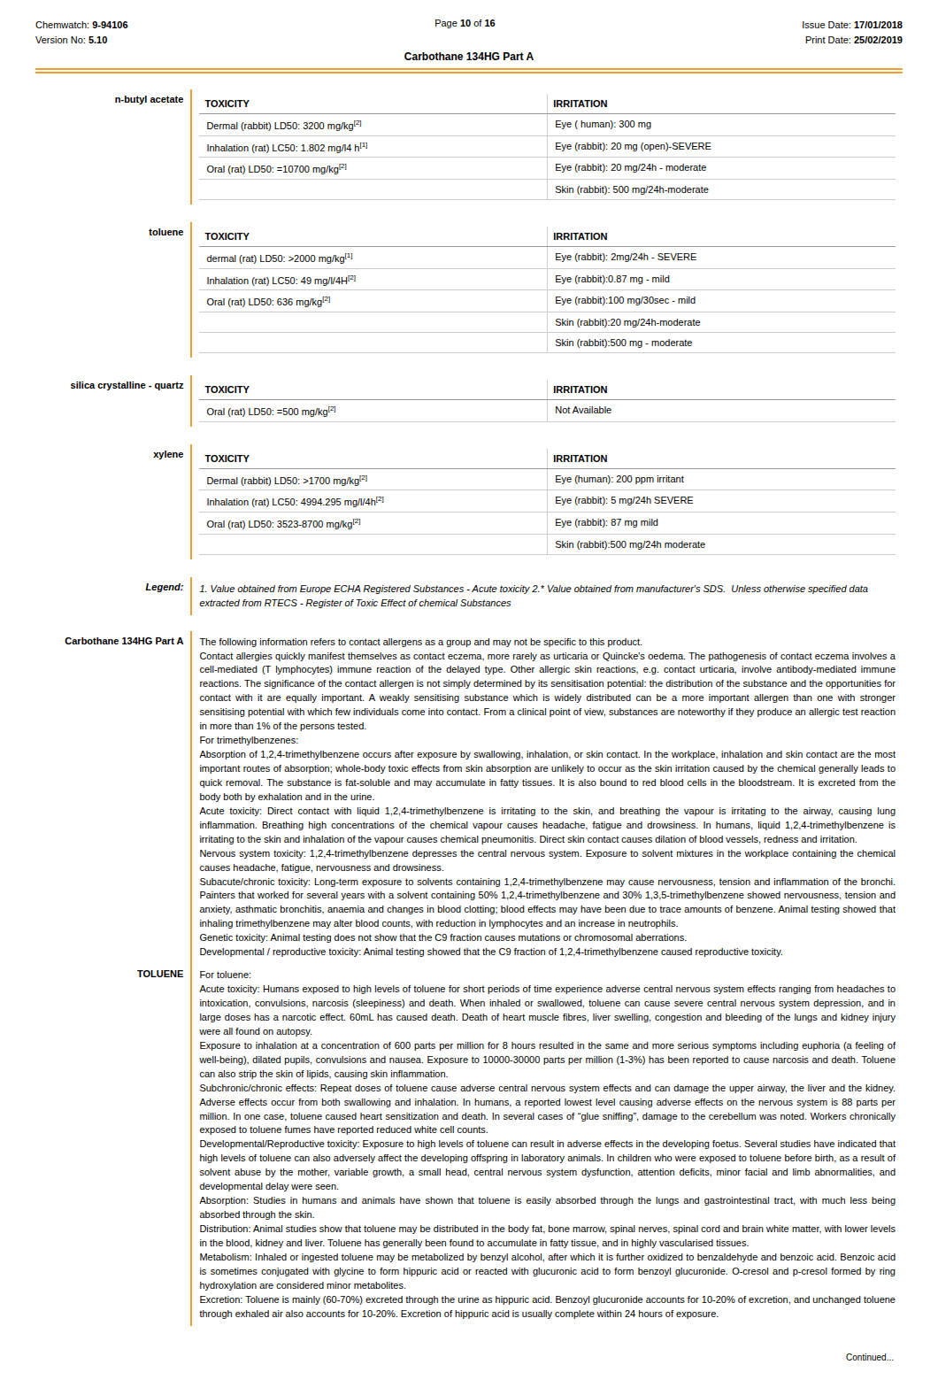Chemwatch: 9-94106
Version No: 5.10
Page 10 of 16
Issue Date: 17/01/2018
Print Date: 25/02/2019
Carbothane 134HG Part A
| n-butyl acetate | / TOXICITY / IRRITATION / / --- / --- / / Dermal (rabbit) LD50: 3200 mg/kg [2] / Eye ( human): 300 mg / / Inhalation (rat) LC50: 1.802 mg/l4 h [1] / Eye (rabbit): 20 mg (open)-SEVERE / / Oral (rat) LD50: =10700 mg/kg [2] / Eye (rabbit): 20 mg/24h - moderate / / / Skin (rabbit): 500 mg/24h-moderate / |
| toluene | / TOXICITY / IRRITATION / / --- / --- / / dermal (rat) LD50: >2000 mg/kg [1] / Eye (rabbit): 2mg/24h - SEVERE / / Inhalation (rat) LC50: 49 mg/l/4H [2] / Eye (rabbit):0.87 mg - mild / / Oral (rat) LD50: 636 mg/kg [2] / Eye (rabbit):100 mg/30sec - mild / / / Skin (rabbit):20 mg/24h-moderate / / / Skin (rabbit):500 mg - moderate / |
| silica crystalline - quartz | / TOXICITY / IRRITATION / / --- / --- / / Oral (rat) LD50: =500 mg/kg [2] / Not Available / |
| xylene | / TOXICITY / IRRITATION / / --- / --- / / Dermal (rabbit) LD50: >1700 mg/kg [2] / Eye (human): 200 ppm irritant / / Inhalation (rat) LC50: 4994.295 mg/l/4h [2] / Eye (rabbit): 5 mg/24h SEVERE / / Oral (rat) LD50: 3523-8700 mg/kg [2] / Eye (rabbit): 87 mg mild / / / Skin (rabbit):500 mg/24h moderate / |
| Legend: | 1. Value obtained from Europe ECHA Registered Substances - Acute toxicity 2.* Value obtained from manufacturer's SDS. Unless otherwise specified data extracted from RTECS - Register of Toxic Effect of chemical Substances |
| Carbothane 134HG Part A | The following information refers to contact allergens as a group and may not be specific to this product. Contact allergies quickly manifest themselves as contact eczema, more rarely as urticaria or Quincke's oedema. The pathogenesis of contact eczema involves a cell-mediated (T lymphocytes) immune reaction of the delayed type. Other allergic skin reactions, e.g. contact urticaria, involve antibody-mediated immune reactions. The significance of the contact allergen is not simply determined by its sensitisation potential: the distribution of the substance and the opportunities for contact with it are equally important. A weakly sensitising substance which is widely distributed can be a more important allergen than one with stronger sensitising potential with which few individuals come into contact. From a clinical point of view, substances are noteworthy if they produce an allergic test reaction in more than 1% of the persons tested. For trimethylbenzenes: Absorption of 1,2,4-trimethylbenzene occurs after exposure by swallowing, inhalation, or skin contact. In the workplace, inhalation and skin contact are the most important routes of absorption; whole-body toxic effects from skin absorption are unlikely to occur as the skin irritation caused by the chemical generally leads to quick removal. The substance is fat-soluble and may accumulate in fatty tissues. It is also bound to red blood cells in the bloodstream. It is excreted from the body both by exhalation and in the urine. Acute toxicity: Direct contact with liquid 1,2,4-trimethylbenzene is irritating to the skin, and breathing the vapour is irritating to the airway, causing lung inflammation. Breathing high concentrations of the chemical vapour causes headache, fatigue and drowsiness. In humans, liquid 1,2,4-trimethylbenzene is irritating to the skin and inhalation of the vapour causes chemical pneumonitis. Direct skin contact causes dilation of blood vessels, redness and irritation. Nervous system toxicity: 1,2,4-trimethylbenzene depresses the central nervous system. Exposure to solvent mixtures in the workplace containing the chemical causes headache, fatigue, nervousness and drowsiness. Subacute/chronic toxicity: Long-term exposure to solvents containing 1,2,4-trimethylbenzene may cause nervousness, tension and inflammation of the bronchi. Painters that worked for several years with a solvent containing 50% 1,2,4-trimethylbenzene and 30% 1,3,5-trimethylbenzene showed nervousness, tension and anxiety, asthmatic bronchitis, anaemia and changes in blood clotting; blood effects may have been due to trace amounts of benzene. Animal testing showed that inhaling trimethylbenzene may alter blood counts, with reduction in lymphocytes and an increase in neutrophils. Genetic toxicity: Animal testing does not show that the C9 fraction causes mutations or chromosomal aberrations. Developmental / reproductive toxicity: Animal testing showed that the C9 fraction of 1,2,4-trimethylbenzene caused reproductive toxicity. |
| TOLUENE | For toluene: Acute toxicity: Humans exposed to high levels of toluene for short periods of time experience adverse central nervous system effects ranging from headaches to intoxication, convulsions, narcosis (sleepiness) and death. When inhaled or swallowed, toluene can cause severe central nervous system depression, and in large doses has a narcotic effect. 60mL has caused death. Death of heart muscle fibres, liver swelling, congestion and bleeding of the lungs and kidney injury were all found on autopsy. Exposure to inhalation at a concentration of 600 parts per million for 8 hours resulted in the same and more serious symptoms including euphoria (a feeling of well-being), dilated pupils, convulsions and nausea. Exposure to 10000-30000 parts per million (1-3%) has been reported to cause narcosis and death. Toluene can also strip the skin of lipids, causing skin inflammation. Subchronic/chronic effects: Repeat doses of toluene cause adverse central nervous system effects and can damage the upper airway, the liver and the kidney. Adverse effects occur from both swallowing and inhalation. In humans, a reported lowest level causing adverse effects on the nervous system is 88 parts per million. In one case, toluene caused heart sensitization and death. In several cases of “glue sniffing”, damage to the cerebellum was noted. Workers chronically exposed to toluene fumes have reported reduced white cell counts. Developmental/Reproductive toxicity: Exposure to high levels of toluene can result in adverse effects in the developing foetus. Several studies have indicated that high levels of toluene can also adversely affect the developing offspring in laboratory animals. In children who were exposed to toluene before birth, as a result of solvent abuse by the mother, variable growth, a small head, central nervous system dysfunction, attention deficits, minor facial and limb abnormalities, and developmental delay were seen. Absorption: Studies in humans and animals have shown that toluene is easily absorbed through the lungs and gastrointestinal tract, with much less being absorbed through the skin. Distribution: Animal studies show that toluene may be distributed in the body fat, bone marrow, spinal nerves, spinal cord and brain white matter, with lower levels in the blood, kidney and liver. Toluene has generally been found to accumulate in fatty tissue, and in highly vascularised tissues. Metabolism: Inhaled or ingested toluene may be metabolized by benzyl alcohol, after which it is further oxidized to benzaldehyde and benzoic acid. Benzoic acid is sometimes conjugated with glycine to form hippuric acid or reacted with glucuronic acid to form benzoyl glucuronide. O-cresol and p-cresol formed by ring hydroxylation are considered minor metabolites. Excretion: Toluene is mainly (60-70%) excreted through the urine as hippuric acid. Benzoyl glucuronide accounts for 10-20% of excretion, and unchanged toluene through exhaled air also accounts for 10-20%. Excretion of hippuric acid is usually complete within 24 hours of exposure. |
Continued...